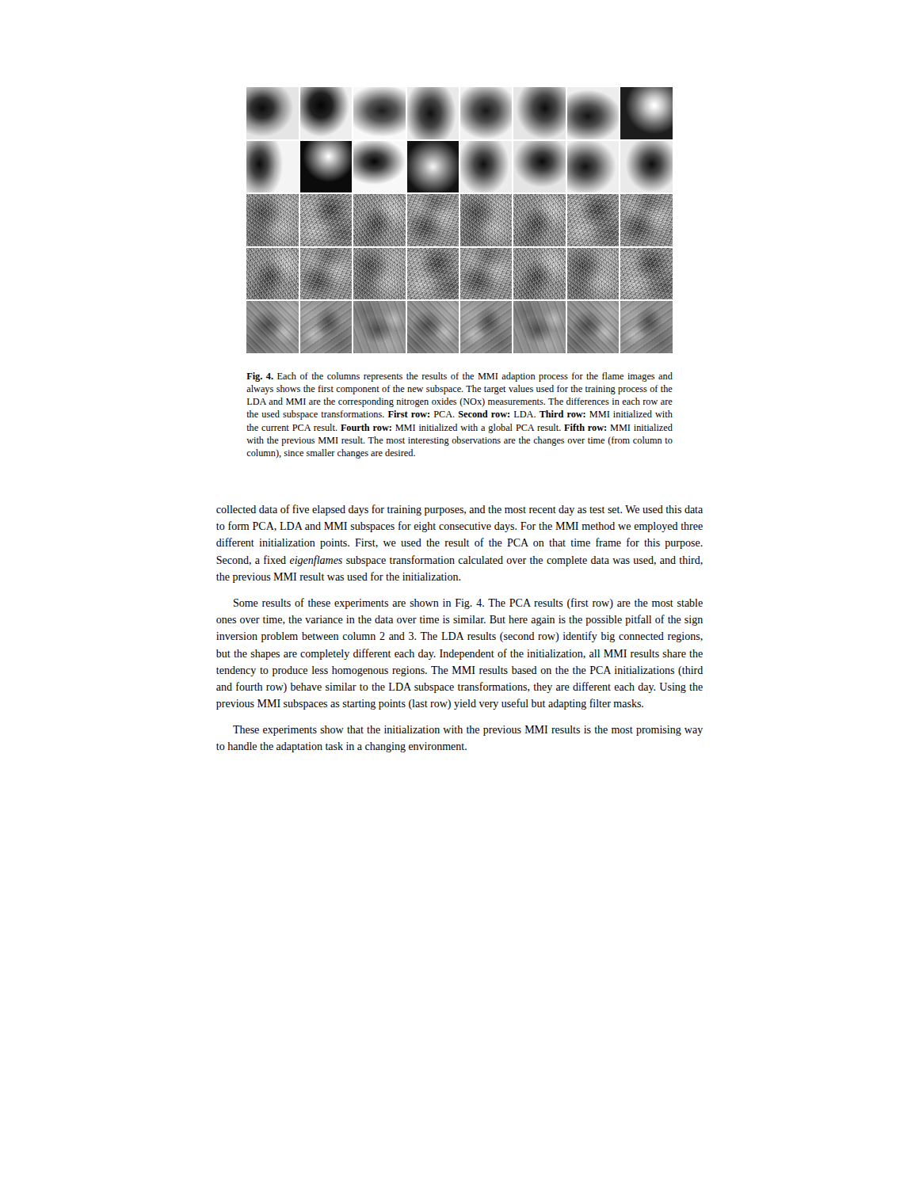Fig. 4. Each of the columns represents the results of the MMI adaption process for the flame images and always shows the first component of the new subspace. The target values used for the training process of the LDA and MMI are the corresponding nitrogen oxides (NOx) measurements. The differences in each row are the used subspace transformations. First row: PCA. Second row: LDA. Third row: MMI initialized with the current PCA result. Fourth row: MMI initialized with a global PCA result. Fifth row: MMI initialized with the previous MMI result. The most interesting observations are the changes over time (from column to column), since smaller changes are desired.
collected data of five elapsed days for training purposes, and the most recent day as test set. We used this data to form PCA, LDA and MMI subspaces for eight consecutive days. For the MMI method we employed three different initialization points. First, we used the result of the PCA on that time frame for this purpose. Second, a fixed eigenflames subspace transformation calculated over the complete data was used, and third, the previous MMI result was used for the initialization.
Some results of these experiments are shown in Fig. 4. The PCA results (first row) are the most stable ones over time, the variance in the data over time is similar. But here again is the possible pitfall of the sign inversion problem between column 2 and 3. The LDA results (second row) identify big connected regions, but the shapes are completely different each day. Independent of the initialization, all MMI results share the tendency to produce less homogenous regions. The MMI results based on the the PCA initializations (third and fourth row) behave similar to the LDA subspace transformations, they are different each day. Using the previous MMI subspaces as starting points (last row) yield very useful but adapting filter masks.
These experiments show that the initialization with the previous MMI results is the most promising way to handle the adaptation task in a changing environment.